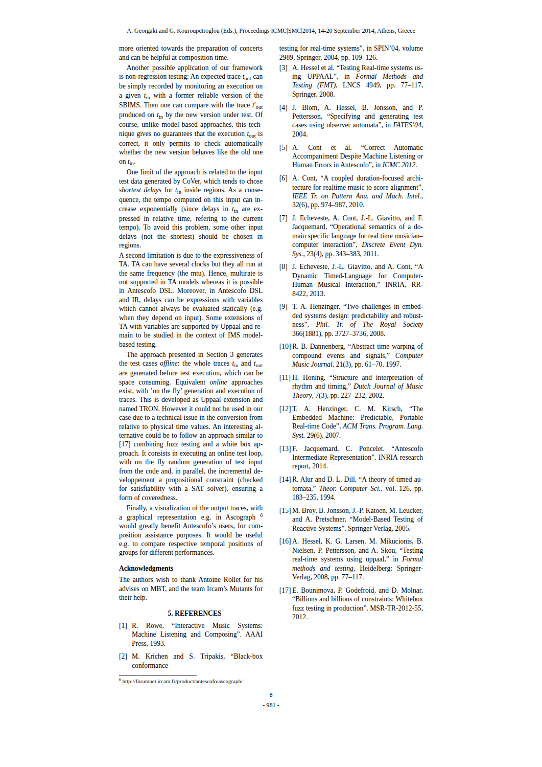A. Georgaki and G. Kouroupetroglou (Eds.), Proceedings ICMC|SMC|2014, 14-20 September 2014, Athens, Greece
more oriented towards the preparation of concerts and can be helpful at composition time.
Another possible application of our framework is non-regression testing: An expected trace tout can be simply recorded by monitoring an execution on a given tin with a former reliable version of the SBIMS. Then one can compare with the trace t′out produced on tin by the new version under test. Of course, unlike model based approaches, this technique gives no guarantees that the execution tout is correct, it only permits to check automatically whether the new version behaves like the old one on tin.
One limit of the approach is related to the input test data generated by CoVer, which tends to chose shortest delays for tin inside regions. As a consequence, the tempo computed on this input can increase exponentially (since delays in tin are expressed in relative time, refering to the current tempo). To avoid this problem, some other input delays (not the shortest) should be chosen in regions.
A second limitation is due to the expressiveness of TA. TA can have several clocks but they all run at the same frequency (the mtu). Hence, multirate is not supported in TA models whereas it is possible in Antescofo DSL. Moreover, in Antescofo DSL and IR, delays can be expressions with variables which cannot always be evaluated statically (e.g. when they depend on input). Some extensions of TA with variables are supported by Uppaal and remain to be studied in the context of IMS model-based testing.
The approach presented in Section 3 generates the test cases offline: the whole traces tin and tout are generated before test execution, which can be space consuming. Equivalent online approaches exist, with ’on the fly’ generation and execution of traces. This is developed as Uppaal extension and named TRON. However it could not be used in our case due to a technical issue in the conversion from relative to physical time values. An interesting alternative could be to follow an approach similar to [17] combining fuzz testing and a white box approach. It consists in executing an online test loop, with on the fly random generation of test input from the code and, in parallel, the incremental developpement a propositional constraint (checked for satisfiability with a SAT solver), ensuring a form of coveredness.
Finally, a visualization of the output traces, with a graphical representation e.g. in Ascograph 6 would greatly benefit Antescofo’s users, for composition assistance purposes. It would be useful e.g. to compare respective temporal positions of groups for different performances.
Acknowledgments
The authors wish to thank Antoine Rollet for his advises on MBT, and the team Ircam’s Mutants for their help.
5. REFERENCES
[1] R. Rowe, “Interactive Music Systems: Machine Listening and Composing”. AAAI Press, 1993.
[2] M. Krichen and S. Tripakis, “Black-box conformance
6 http://forumnet.ircam.fr/product/antescofo/ascograph/
testing for real-time systems”, in SPIN’04, volume 2989, Springer, 2004, pp. 109–126.
[3] A. Hessel et al. “Testing Real-time systems using UPPAAL”, in Formal Methods and Testing (FMT), LNCS 4949, pp. 77–117, Springer, 2008.
[4] J. Blom, A. Hessel, B. Jonsson, and P. Pettersson, “Specifying and generating test cases using observer automata”, in FATES’04, 2004.
[5] A. Cont et al. “Correct Automatic Accompaniment Despite Machine Listening or Human Errors in Antescofo”, in ICMC 2012.
[6] A. Cont, “A coupled duration-focused architecture for realtime music to score alignment”, IEEE Tr. on Pattern Ana. and Mach. Intel., 32(6), pp. 974–987, 2010.
[7] J. Echeveste, A. Cont, J.-L. Giavitto, and F. Jacquemard, “Operational semantics of a domain specific language for real time musician–computer interaction”, Discrete Event Dyn. Sys., 23(4), pp. 343–383, 2011.
[8] J. Echeveste, J.-L. Giavitto, and A. Cont, “A Dynamic Timed-Language for Computer-Human Musical Interaction,” INRIA, RR-8422, 2013.
[9] T. A. Henzinger, “Two challenges in embedded systems design: predictability and robustness”, Phil. Tr. of The Royal Society 366(1881), pp. 3727–3736, 2008.
[10] R. B. Dannenberg, “Abstract time warping of compound events and signals,” Computer Music Journal, 21(3), pp. 61–70, 1997.
[11] H. Honing, “Structure and interpretation of rhythm and timing,” Dutch Journal of Music Theory, 7(3), pp. 227–232, 2002.
[12] T. A. Henzinger, C. M. Kirsch, “The Embedded Machine: Predictable, Portable Real-time Code”, ACM Trans. Program. Lang. Syst. 29(6), 2007.
[13] F. Jacquemard, C. Poncelet. “Antescofo Intermediate Representation”. INRIA research report, 2014.
[14] R. Alur and D. L. Dill, “A theory of timed automata,” Theor. Computer Sci., vol. 126, pp. 183–235, 1994.
[15] M. Broy, B. Jonsson, J.-P. Katoen, M. Leucker, and A. Pretschner, “Model-Based Testing of Reactive Systems”. Springer Verlag, 2005.
[16] A. Hessel, K. G. Larsen, M. Mikucionis, B. Nielsen, P. Pettersson, and A. Skou, “Testing real-time systems using uppaal,” in Formal methods and testing, Heidelberg: Springer-Verlag, 2008, pp. 77–117.
[17] E. Bounimova, P. Godefroid, and D. Molnar, “Billions and billions of constraints: Whitebox fuzz testing in production”. MSR-TR-2012-55, 2012.
8
- 981 -